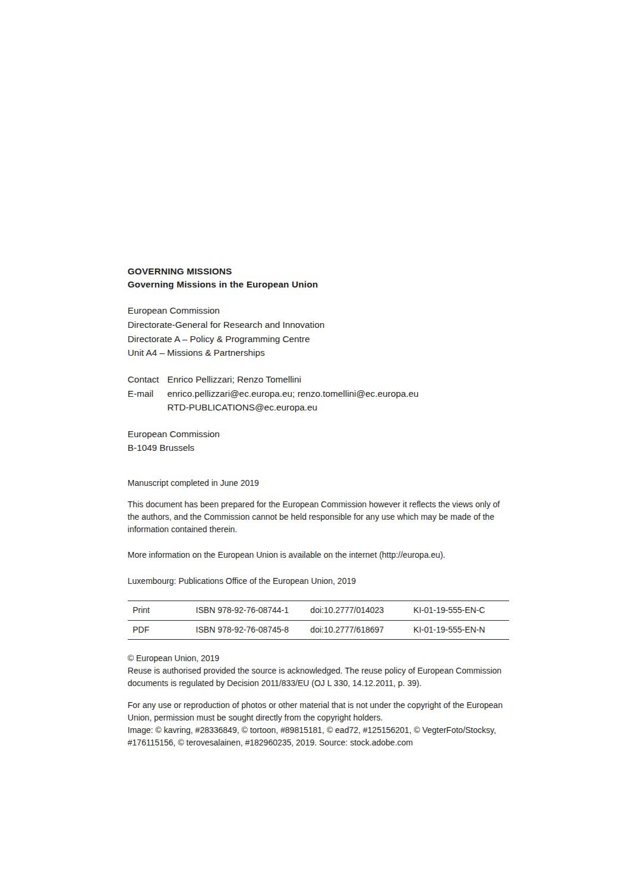Governing Missions Governing Missions in the European Union
European Commission
Directorate-General for Research and Innovation
Directorate A – Policy & Programming Centre
Unit A4 – Missions & Partnerships
| Contact | Enrico Pellizzari; Renzo Tomellini |
| E-mail | enrico.pellizzari@ec.europa.eu ; renzo.tomellini@ec.europa.eu RTD-PUBLICATIONS@ec.europa.eu |
European Commission
B-1049 Brussels
Manuscript completed in June 2019
This document has been prepared for the European Commission however it reflects the views only of the authors, and the Commission cannot be held responsible for any use which may be made of the information contained therein.
More information on the European Union is available on the internet (http://europa.eu).
Luxembourg: Publications Office of the European Union, 2019
| Print | ISBN 978-92-76-08744-1 | doi:10.2777/014023 | KI-01-19-555-EN-C |
| PDF | ISBN 978-92-76-08745-8 | doi:10.2777/618697 | KI-01-19-555-EN-N |
© European Union, 2019
Reuse is authorised provided the source is acknowledged. The reuse policy of European Commission documents is regulated by Decision 2011/833/EU (OJ L 330, 14.12.2011, p. 39).
For any use or reproduction of photos or other material that is not under the copyright of the European Union, permission must be sought directly from the copyright holders.
Image: © kavring, #28336849, © tortoon, #89815181, © ead72, #125156201, © VegterFoto/Stocksy, #176115156, © terovesalainen, #182960235, 2019. Source: stock.adobe.com